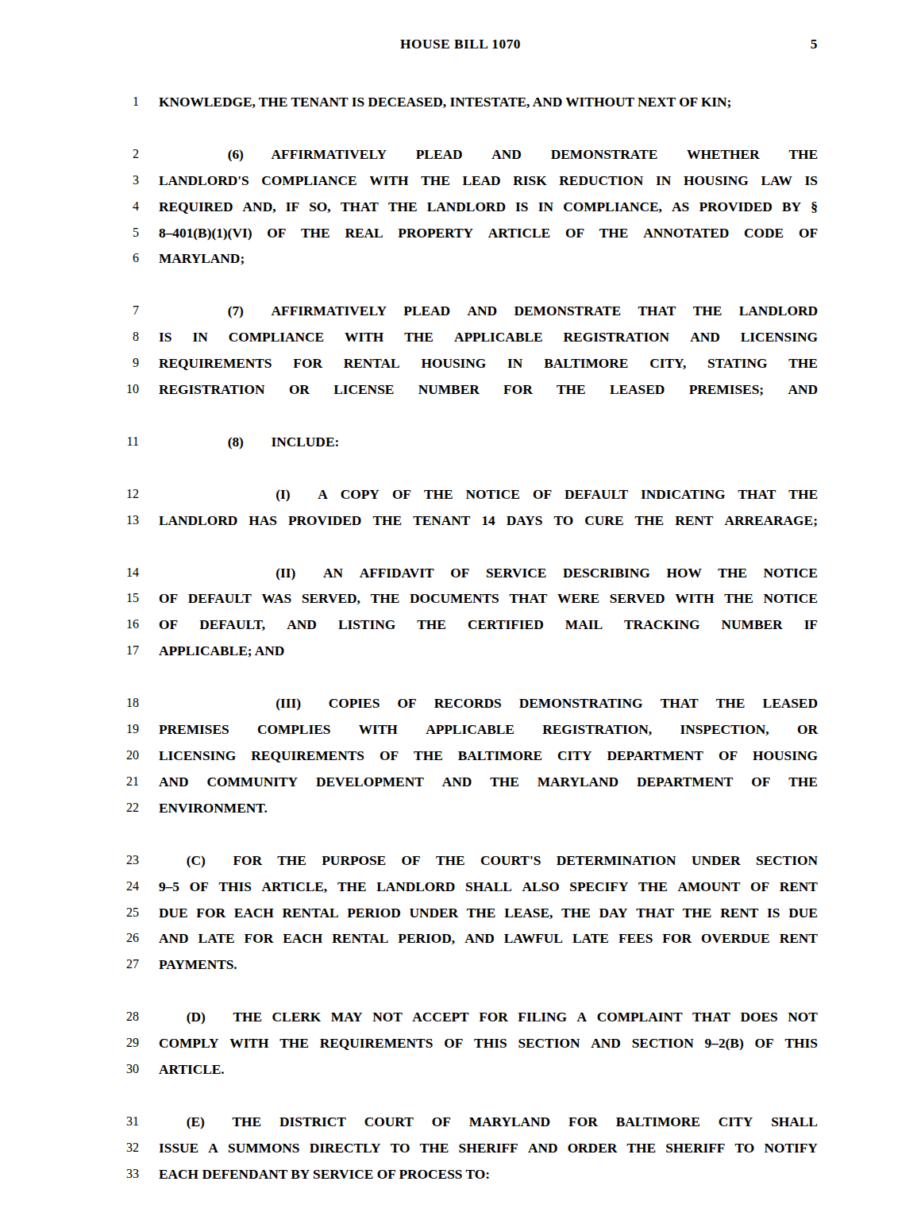HOUSE BILL 1070 5
1
KNOWLEDGE, THE TENANT IS DECEASED, INTESTATE, AND WITHOUT NEXT OF KIN;
2
(6) AFFIRMATIVELY PLEAD AND DEMONSTRATE WHETHER THE
3
LANDLORD'S COMPLIANCE WITH THE LEAD RISK REDUCTION IN HOUSING LAW IS
4
REQUIRED AND, IF SO, THAT THE LANDLORD IS IN COMPLIANCE, AS PROVIDED BY§
5
8–401(B)(1)(VI) OF THE REAL PROPERTY ARTICLE OF THE ANNOTATED CODE OF
6
MARYLAND;
7
(7) AFFIRMATIVELY PLEAD AND DEMONSTRATE THAT THE LANDLORD
8
IS IN COMPLIANCE WITH THE APPLICABLE REGISTRATION AND LICENSING
9
REQUIREMENTS FOR RENTAL HOUSING IN BALTIMORE CITY, STATING THE
10
REGISTRATION OR LICENSE NUMBER FOR THE LEASED PREMISES; AND
11
(8) INCLUDE:
12
(I) ACOPY OF THE NOTICE OF DEFAULT INDICATING THAT THE
13
LANDLORD HAS PROVIDED THE TENANT 14 DAYS TO CURE THE RENT ARREARAGE;
14
(II) AN AFFIDAVIT OF SERVICE DESCRIBING HOW THE NOTICE
15
OF DEFAULT WAS SERVED, THE DOCUMENTS THAT WERE SERVED WITH THE NOTICE
16
OF DEFAULT, AND LISTING THE CERTIFIED MAIL TRACKING NUMBER IF
17
APPLICABLE; AND
18
(III) COPIES OF RECORDS DEMONSTRATING THAT THE LEASED
19
PREMISES COMPLIES WITH APPLICABLE REGISTRATION, INSPECTION, OR
20
LICENSING REQUIREMENTS OF THE BALTIMORE CITY DEPARTMENT OF HOUSING
21
AND COMMUNITY DEVELOPMENT AND THE MARYLAND DEPARTMENT OF THE
22
ENVIRONMENT.
23
(C) FOR THE PURPOSE OF THE COURT'S DETERMINATION UNDER SECTION
24
9–5 OF THIS ARTICLE, THE LANDLORD SHALL ALSO SPECIFY THE AMOUNT OF RENT
25
DUE FOR EACH RENTAL PERIOD UNDER THE LEASE, THE DAY THAT THE RENT IS DUE
26
AND LATE FOR EACH RENTAL PERIOD, AND LAWFUL LATE FEES FOR OVERDUE RENT
27
PAYMENTS.
28
(D) THE CLERK MAY NOT ACCEPT FOR FILING ACOMPLAINT THAT DOES NOT
29
COMPLY WITH THE REQUIREMENTS OF THIS SECTION AND SECTION 9–2(B) OF THIS
30
ARTICLE.
31
(E) THE DISTRICT COURT OF MARYLAND FOR BALTIMORE CITY SHALL
32
ISSUE ASUMMONS DIRECTLY TO THE SHERIFF AND ORDER THE SHERIFF TO NOTIFY
33
EACH DEFENDANT BY SERVICE OF PROCESS TO: